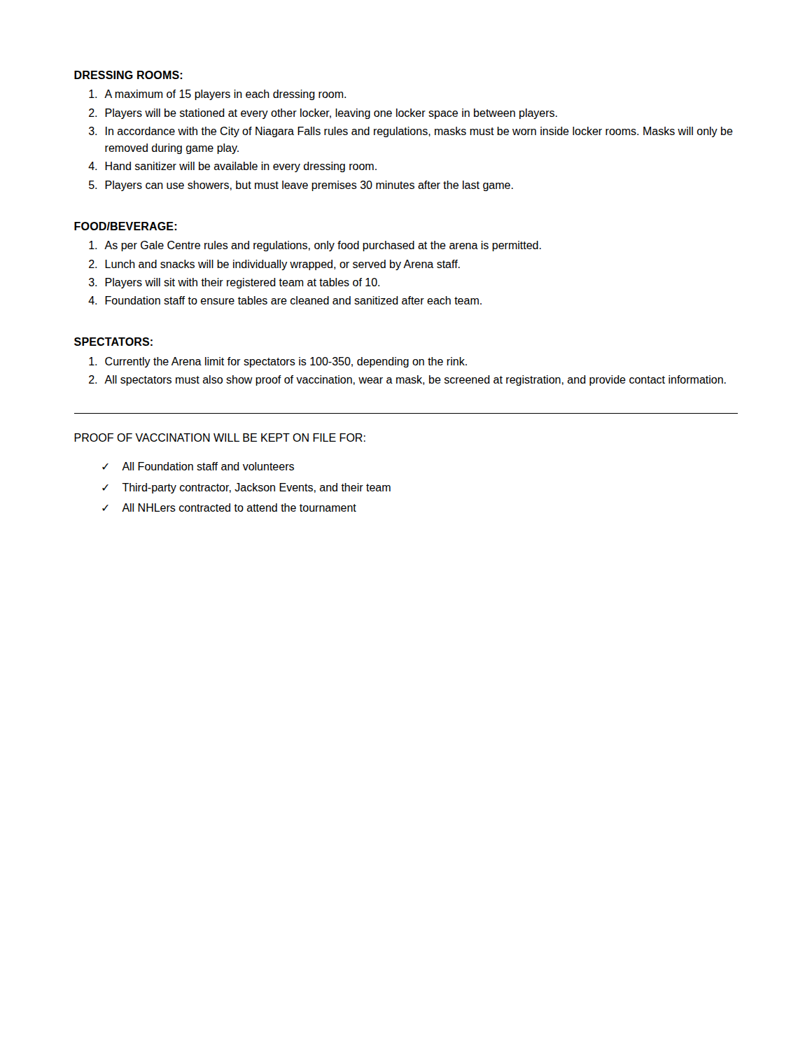DRESSING ROOMS:
A maximum of 15 players in each dressing room.
Players will be stationed at every other locker, leaving one locker space in between players.
In accordance with the City of Niagara Falls rules and regulations, masks must be worn inside locker rooms. Masks will only be removed during game play.
Hand sanitizer will be available in every dressing room.
Players can use showers, but must leave premises 30 minutes after the last game.
FOOD/BEVERAGE:
As per Gale Centre rules and regulations, only food purchased at the arena is permitted.
Lunch and snacks will be individually wrapped, or served by Arena staff.
Players will sit with their registered team at tables of 10.
Foundation staff to ensure tables are cleaned and sanitized after each team.
SPECTATORS:
Currently the Arena limit for spectators is 100-350, depending on the rink.
All spectators must also show proof of vaccination, wear a mask, be screened at registration, and provide contact information.
PROOF OF VACCINATION WILL BE KEPT ON FILE FOR:
All Foundation staff and volunteers
Third-party contractor, Jackson Events, and their team
All NHLers contracted to attend the tournament